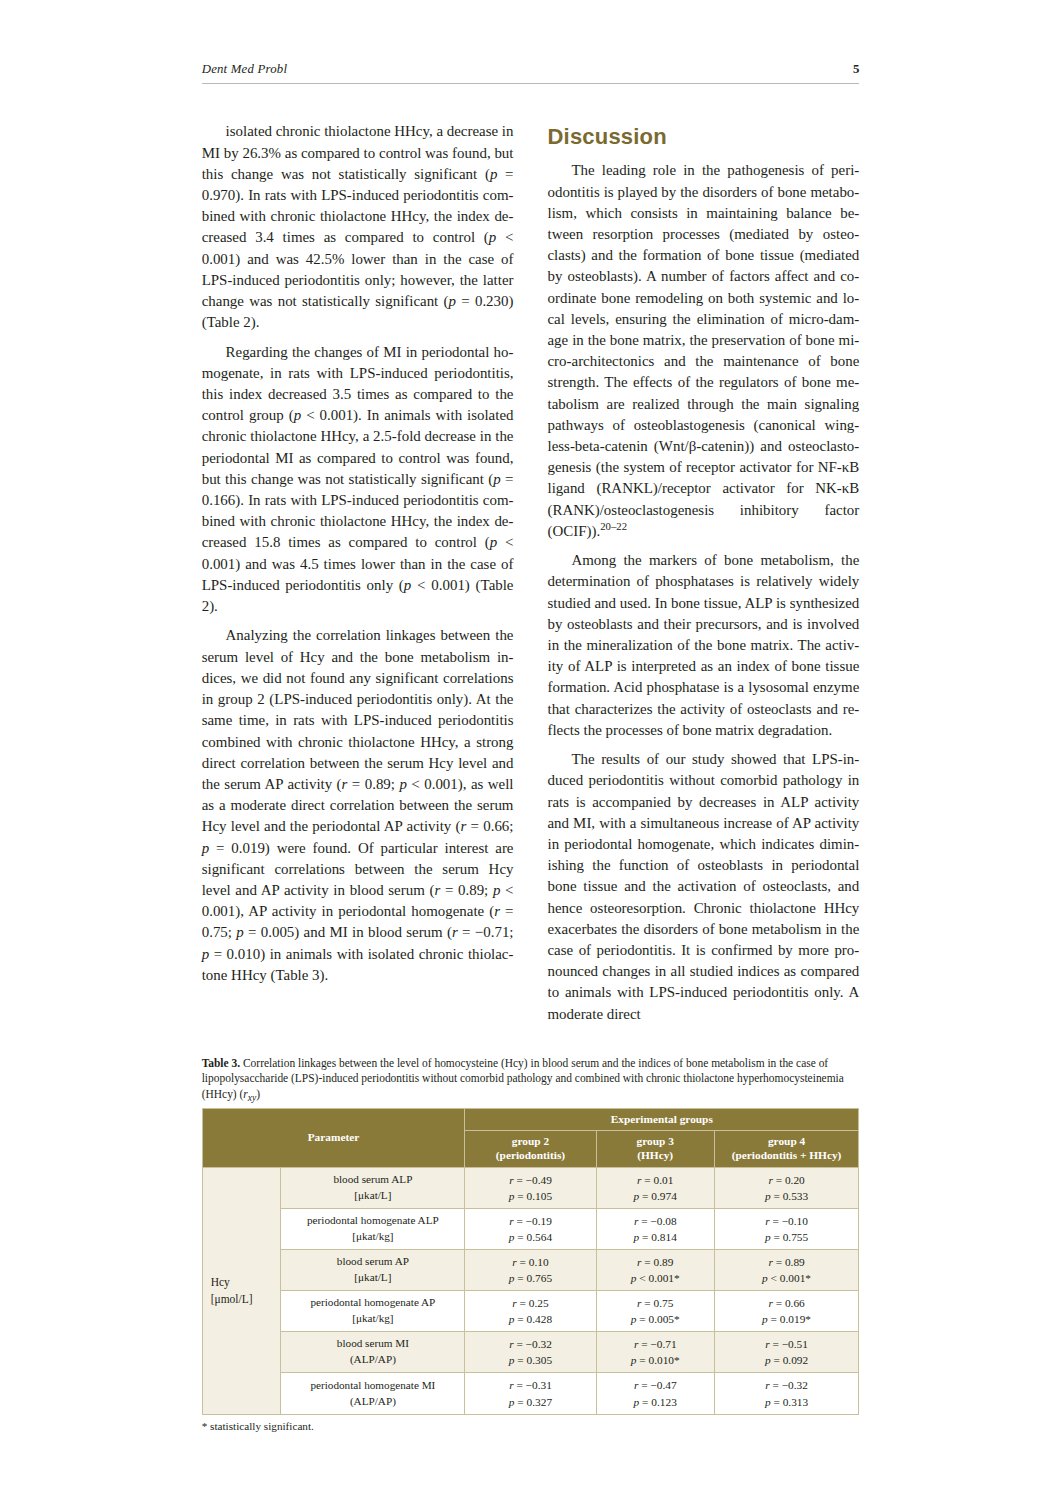Dent Med Probl
5
isolated chronic thiolactone HHcy, a decrease in MI by 26.3% as compared to control was found, but this change was not statistically significant (p = 0.970). In rats with LPS-induced periodontitis combined with chronic thiolactone HHcy, the index decreased 3.4 times as compared to control (p < 0.001) and was 42.5% lower than in the case of LPS-induced periodontitis only; however, the latter change was not statistically significant (p = 0.230) (Table 2).
Regarding the changes of MI in periodontal homogenate, in rats with LPS-induced periodontitis, this index decreased 3.5 times as compared to the control group (p < 0.001). In animals with isolated chronic thiolactone HHcy, a 2.5-fold decrease in the periodontal MI as compared to control was found, but this change was not statistically significant (p = 0.166). In rats with LPS-induced periodontitis combined with chronic thiolactone HHcy, the index decreased 15.8 times as compared to control (p < 0.001) and was 4.5 times lower than in the case of LPS-induced periodontitis only (p < 0.001) (Table 2).
Analyzing the correlation linkages between the serum level of Hcy and the bone metabolism indices, we did not found any significant correlations in group 2 (LPS-induced periodontitis only). At the same time, in rats with LPS-induced periodontitis combined with chronic thiolactone HHcy, a strong direct correlation between the serum Hcy level and the serum AP activity (r = 0.89; p < 0.001), as well as a moderate direct correlation between the serum Hcy level and the periodontal AP activity (r = 0.66; p = 0.019) were found. Of particular interest are significant correlations between the serum Hcy level and AP activity in blood serum (r = 0.89; p < 0.001), AP activity in periodontal homogenate (r = 0.75; p = 0.005) and MI in blood serum (r = −0.71; p = 0.010) in animals with isolated chronic thiolactone HHcy (Table 3).
Discussion
The leading role in the pathogenesis of periodontitis is played by the disorders of bone metabolism, which consists in maintaining balance between resorption processes (mediated by osteoclasts) and the formation of bone tissue (mediated by osteoblasts). A number of factors affect and coordinate bone remodeling on both systemic and local levels, ensuring the elimination of micro-damage in the bone matrix, the preservation of bone micro-architectonics and the maintenance of bone strength. The effects of the regulators of bone metabolism are realized through the main signaling pathways of osteoblastogenesis (canonical wingless-beta-catenin (Wnt/β-catenin)) and osteoclastogenesis (the system of receptor activator for NF-κB ligand (RANKL)/receptor activator for NK-κB (RANK)/osteoclastogenesis inhibitory factor (OCIF)).20–22
Among the markers of bone metabolism, the determination of phosphatases is relatively widely studied and used. In bone tissue, ALP is synthesized by osteoblasts and their precursors, and is involved in the mineralization of the bone matrix. The activity of ALP is interpreted as an index of bone tissue formation. Acid phosphatase is a lysosomal enzyme that characterizes the activity of osteoclasts and reflects the processes of bone matrix degradation.
The results of our study showed that LPS-induced periodontitis without comorbid pathology in rats is accompanied by decreases in ALP activity and MI, with a simultaneous increase of AP activity in periodontal homogenate, which indicates diminishing the function of osteoblasts in periodontal bone tissue and the activation of osteoclasts, and hence osteoresorption. Chronic thiolactone HHcy exacerbates the disorders of bone metabolism in the case of periodontitis. It is confirmed by more pronounced changes in all studied indices as compared to animals with LPS-induced periodontitis only. A moderate direct
Table 3. Correlation linkages between the level of homocysteine (Hcy) in blood serum and the indices of bone metabolism in the case of lipopolysaccharide (LPS)-induced periodontitis without comorbid pathology and combined with chronic thiolactone hyperhomocysteinemia (HHcy) (rxy)
| Parameter | Experimental groups |
| --- | --- |
| group 2 (periodontitis) | group 3 (HHcy) | group 4 (periodontitis + HHcy) |
| Hcy [μmol/L] | blood serum ALP [μkat/L] | r = −0.49 p = 0.105 | r = 0.01 p = 0.974 | r = 0.20 p = 0.533 |
| periodontal homogenate ALP [μkat/kg] | r = −0.19 p = 0.564 | r = −0.08 p = 0.814 | r = −0.10 p = 0.755 |
| blood serum AP [μkat/L] | r = 0.10 p = 0.765 | r = 0.89 p < 0.001* | r = 0.89 p < 0.001* |
| periodontal homogenate AP [μkat/kg] | r = 0.25 p = 0.428 | r = 0.75 p = 0.005* | r = 0.66 p = 0.019* |
| blood serum MI (ALP/AP) | r = −0.32 p = 0.305 | r = −0.71 p = 0.010* | r = −0.51 p = 0.092 |
| periodontal homogenate MI (ALP/AP) | r = −0.31 p = 0.327 | r = −0.47 p = 0.123 | r = −0.32 p = 0.313 |
* statistically significant.